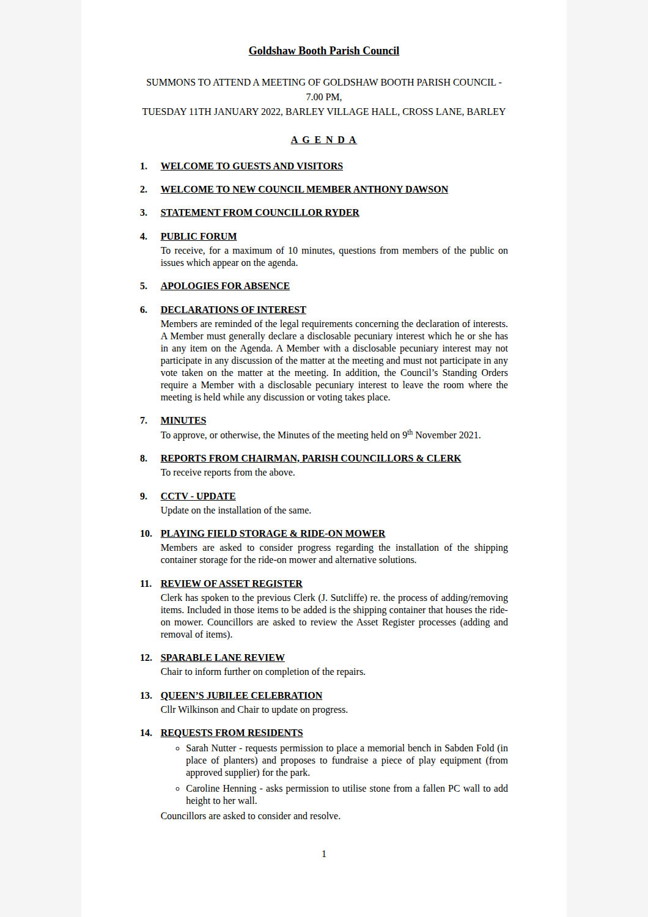Goldshaw Booth Parish Council
SUMMONS TO ATTEND A MEETING OF GOLDSHAW BOOTH PARISH COUNCIL - 7.00 PM,
TUESDAY 11TH JANUARY 2022, BARLEY VILLAGE HALL, CROSS LANE, BARLEY
A G E N D A
1. Welcome to guests and visitors
2. Welcome to new council member Anthony Dawson
3. Statement from Councillor Ryder
4. Public Forum
To receive, for a maximum of 10 minutes, questions from members of the public on issues which appear on the agenda.
5. Apologies for absence
6. Declarations of interest
Members are reminded of the legal requirements concerning the declaration of interests. A Member must generally declare a disclosable pecuniary interest which he or she has in any item on the Agenda. A Member with a disclosable pecuniary interest may not participate in any discussion of the matter at the meeting and must not participate in any vote taken on the matter at the meeting. In addition, the Council’s Standing Orders require a Member with a disclosable pecuniary interest to leave the room where the meeting is held while any discussion or voting takes place.
7. Minutes
To approve, or otherwise, the Minutes of the meeting held on 9th November 2021.
8. Reports from Chairman, Parish Councillors & Clerk
To receive reports from the above.
9. CCTV - Update
Update on the installation of the same.
10. Playing field storage & ride-on mower
Members are asked to consider progress regarding the installation of the shipping container storage for the ride-on mower and alternative solutions.
11. Review of asset register
Clerk has spoken to the previous Clerk (J. Sutcliffe) re. the process of adding/removing items. Included in those items to be added is the shipping container that houses the ride-on mower. Councillors are asked to review the Asset Register processes (adding and removal of items).
12. Sparable Lane review
Chair to inform further on completion of the repairs.
13. Queen’s Jubilee celebration
Cllr Wilkinson and Chair to update on progress.
14. Requests from residents
Sarah Nutter - requests permission to place a memorial bench in Sabden Fold (in place of planters) and proposes to fundraise a piece of play equipment (from approved supplier) for the park.
Caroline Henning - asks permission to utilise stone from a fallen PC wall to add height to her wall.
Councillors are asked to consider and resolve.
1